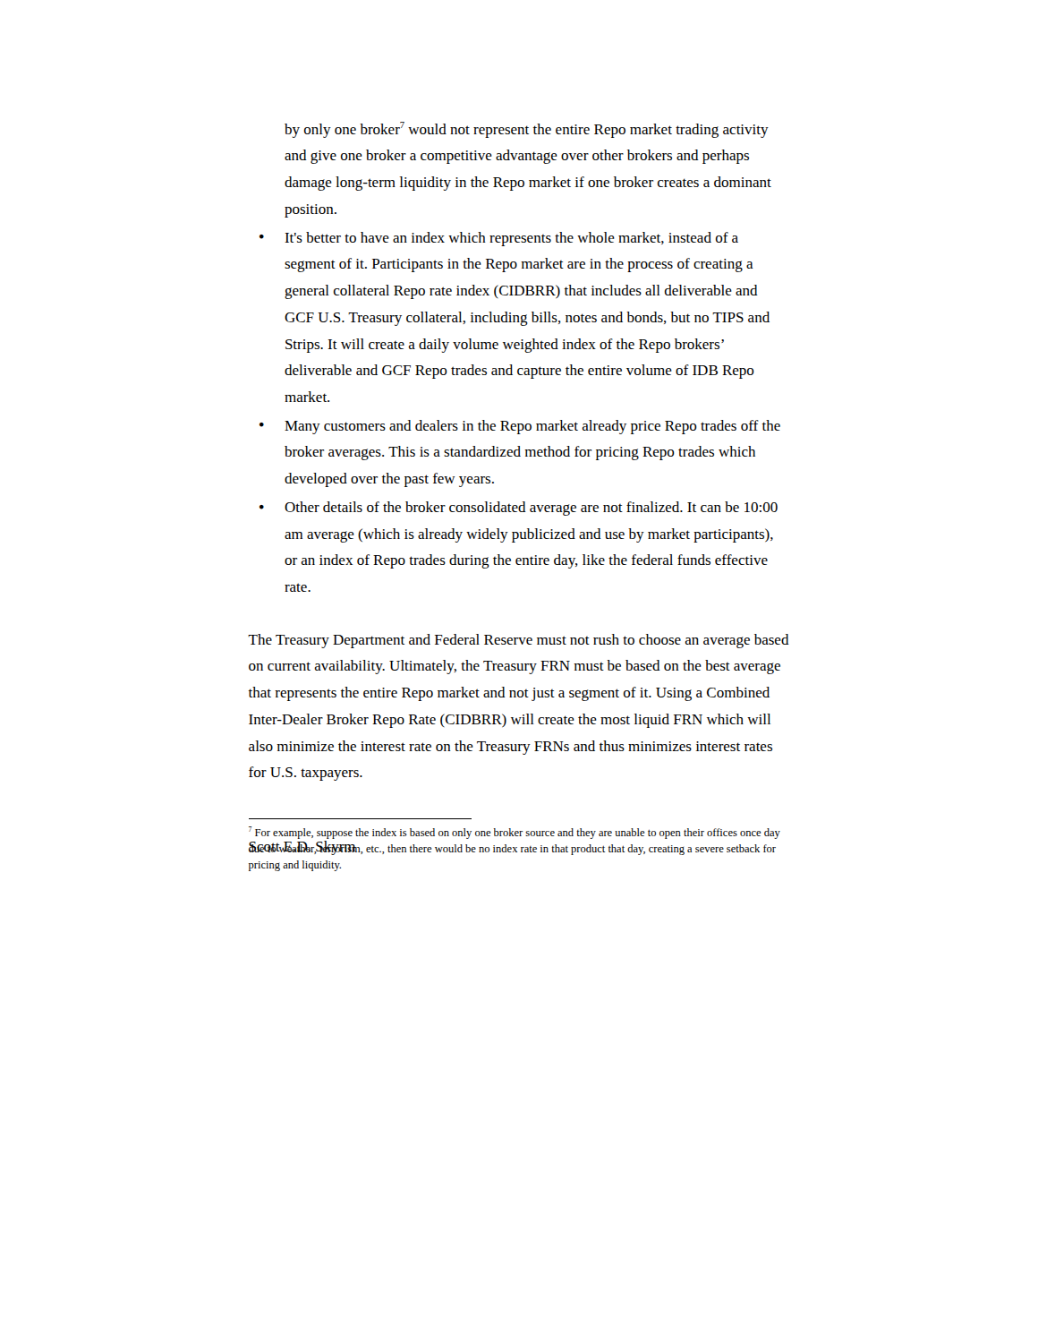by only one broker7 would not represent the entire Repo market trading activity and give one broker a competitive advantage over other brokers and perhaps damage long-term liquidity in the Repo market if one broker creates a dominant position.
It's better to have an index which represents the whole market, instead of a segment of it. Participants in the Repo market are in the process of creating a general collateral Repo rate index (CIDBRR) that includes all deliverable and GCF U.S. Treasury collateral, including bills, notes and bonds, but no TIPS and Strips. It will create a daily volume weighted index of the Repo brokers’ deliverable and GCF Repo trades and capture the entire volume of IDB Repo market.
Many customers and dealers in the Repo market already price Repo trades off the broker averages. This is a standardized method for pricing Repo trades which developed over the past few years.
Other details of the broker consolidated average are not finalized. It can be 10:00 am average (which is already widely publicized and use by market participants), or an index of Repo trades during the entire day, like the federal funds effective rate.
The Treasury Department and Federal Reserve must not rush to choose an average based on current availability. Ultimately, the Treasury FRN must be based on the best average that represents the entire Repo market and not just a segment of it. Using a Combined Inter-Dealer Broker Repo Rate (CIDBRR) will create the most liquid FRN which will also minimize the interest rate on the Treasury FRNs and thus minimizes interest rates for U.S. taxpayers.
Scott E.D. Skyrm
7 For example, suppose the index is based on only one broker source and they are unable to open their offices once day due to weather, terrorism, etc., then there would be no index rate in that product that day, creating a severe setback for pricing and liquidity.